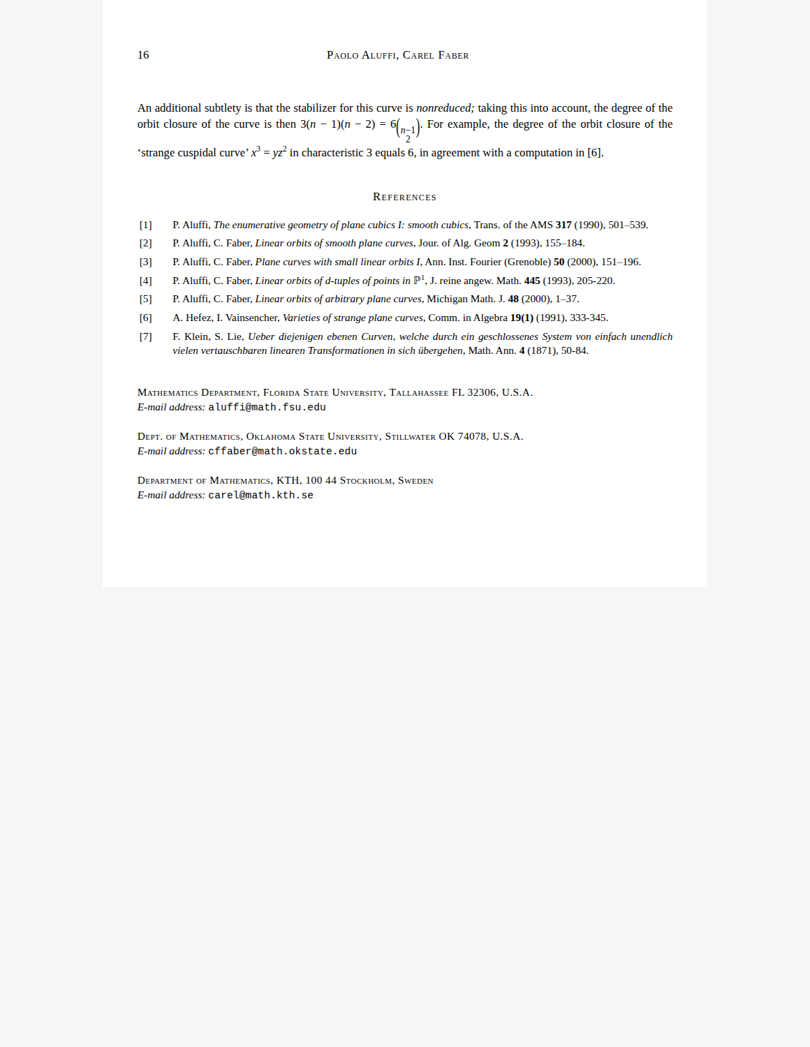16 Paolo Aluffi, Carel Faber
An additional subtlety is that the stabilizer for this curve is nonreduced; taking this into account, the degree of the orbit closure of the curve is then 3(n − 1)(n − 2) = 6(n−12). For example, the degree of the orbit closure of the ‘strange cuspidal curve’ x3 = yz2 in characteristic 3 equals 6, in agreement with a computation in [6].
References
[1] P. Aluffi, The enumerative geometry of plane cubics I: smooth cubics, Trans. of the AMS 317 (1990), 501–539.
[2] P. Aluffi, C. Faber, Linear orbits of smooth plane curves, Jour. of Alg. Geom 2 (1993), 155–184.
[3] P. Aluffi, C. Faber, Plane curves with small linear orbits I, Ann. Inst. Fourier (Grenoble) 50 (2000), 151–196.
[4] P. Aluffi, C. Faber, Linear orbits of d-tuples of points in ℙ1, J. reine angew. Math. 445 (1993), 205-220.
[5] P. Aluffi, C. Faber, Linear orbits of arbitrary plane curves, Michigan Math. J. 48 (2000), 1–37.
[6] A. Hefez, I. Vainsencher, Varieties of strange plane curves, Comm. in Algebra 19(1) (1991), 333-345.
[7] F. Klein, S. Lie, Ueber diejenigen ebenen Curven, welche durch ein geschlossenes System von einfach unendlich vielen vertauschbaren linearen Transformationen in sich übergehen, Math. Ann. 4 (1871), 50-84.
Mathematics Department, Florida State University, Tallahassee FL 32306, U.S.A.
E-mail address: aluffi@math.fsu.edu
Dept. of Mathematics, Oklahoma State University, Stillwater OK 74078, U.S.A.
E-mail address: cffaber@math.okstate.edu
Department of Mathematics, KTH, 100 44 Stockholm, Sweden
E-mail address: carel@math.kth.se